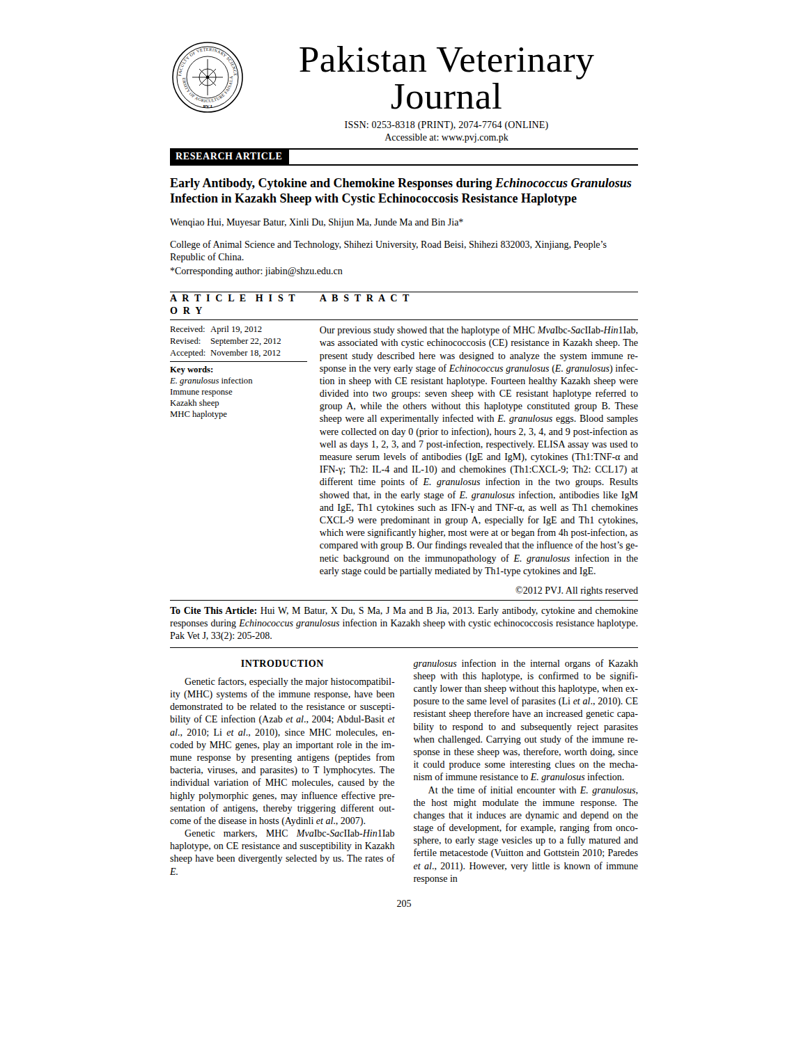FACULTY OF VETERINARY SCIENCE UNIVERSITY OF AGRICULTURE FAISALABAD PVJ
Pakistan Veterinary Journal
ISSN: 0253-8318 (PRINT), 2074-7764 (ONLINE)
Accessible at: www.pvj.com.pk
RESEARCH ARTICLE
Early Antibody, Cytokine and Chemokine Responses during Echinococcus Granulosus Infection in Kazakh Sheep with Cystic Echinococcosis Resistance Haplotype
Wenqiao Hui, Muyesar Batur, Xinli Du, Shijun Ma, Junde Ma and Bin Jia*
College of Animal Science and Technology, Shihezi University, Road Beisi, Shihezi 832003, Xinjiang, People’s Republic of China.
*Corresponding author: jiabin@shzu.edu.cn
A R T I C L E H I S T O R Y
A B S T R A C T
| Received: | April 19, 2012 |
| Revised: | September 22, 2012 |
| Accepted: | November 18, 2012 |
Key words:
E. granulosus infection
Immune response
Kazakh sheep
MHC haplotype
Our previous study showed that the haplotype of MHC Mva Ibc-Sac IIab-Hin1Iab, was associated with cystic echinococcosis (CE) resistance in Kazakh sheep. The present study described here was designed to analyze the system immune response in the very early stage of Echinococcus granulosus (E. granulosus) infection in sheep with CE resistant haplotype. Fourteen healthy Kazakh sheep were divided into two groups: seven sheep with CE resistant haplotype referred to group A, while the others without this haplotype constituted group B. These sheep were all experimentally infected with E. granulosus eggs. Blood samples were collected on day 0 (prior to infection), hours 2, 3, 4, and 9 post-infection as well as days 1, 2, 3, and 7 post-infection, respectively. ELISA assay was used to measure serum levels of antibodies (IgE and IgM), cytokines (Th1:TNF-α and IFN-γ; Th2: IL-4 and IL-10) and chemokines (Th1:CXCL-9; Th2: CCL17) at different time points of E. granulosus infection in the two groups. Results showed that, in the early stage of E. granulosus infection, antibodies like IgM and IgE, Th1 cytokines such as IFN-γ and TNF-α, as well as Th1 chemokines CXCL-9 were predominant in group A, especially for IgE and Th1 cytokines, which were significantly higher, most were at or began from 4h post-infection, as compared with group B. Our findings revealed that the influence of the host’s genetic background on the immunopathology of E. granulosus infection in the early stage could be partially mediated by Th1-type cytokines and IgE.
©2012 PVJ. All rights reserved
To Cite This Article: Hui W, M Batur, X Du, S Ma, J Ma and B Jia, 2013. Early antibody, cytokine and chemokine responses during Echinococcus granulosus infection in Kazakh sheep with cystic echinococcosis resistance haplotype. Pak Vet J, 33(2): 205-208.
INTRODUCTION
Genetic factors, especially the major histocompatibility (MHC) systems of the immune response, have been demonstrated to be related to the resistance or susceptibility of CE infection (Azab et al., 2004; Abdul-Basit et al., 2010; Li et al., 2010), since MHC molecules, encoded by MHC genes, play an important role in the immune response by presenting antigens (peptides from bacteria, viruses, and parasites) to T lymphocytes. The individual variation of MHC molecules, caused by the highly polymorphic genes, may influence effective presentation of antigens, thereby triggering different outcome of the disease in hosts (Aydinli et al., 2007).
Genetic markers, MHC Mva Ibc-Sac IIab-Hin1Iab haplotype, on CE resistance and susceptibility in Kazakh sheep have been divergently selected by us. The rates of E.
granulosus infection in the internal organs of Kazakh sheep with this haplotype, is confirmed to be significantly lower than sheep without this haplotype, when exposure to the same level of parasites (Li et al., 2010). CE resistant sheep therefore have an increased genetic capability to respond to and subsequently reject parasites when challenged. Carrying out study of the immune response in these sheep was, therefore, worth doing, since it could produce some interesting clues on the mechanism of immune resistance to E. granulosus infection.
At the time of initial encounter with E. granulosus, the host might modulate the immune response. The changes that it induces are dynamic and depend on the stage of development, for example, ranging from oncosphere, to early stage vesicles up to a fully matured and fertile metacestode (Vuitton and Gottstein 2010; Paredes et al., 2011). However, very little is known of immune response in
205